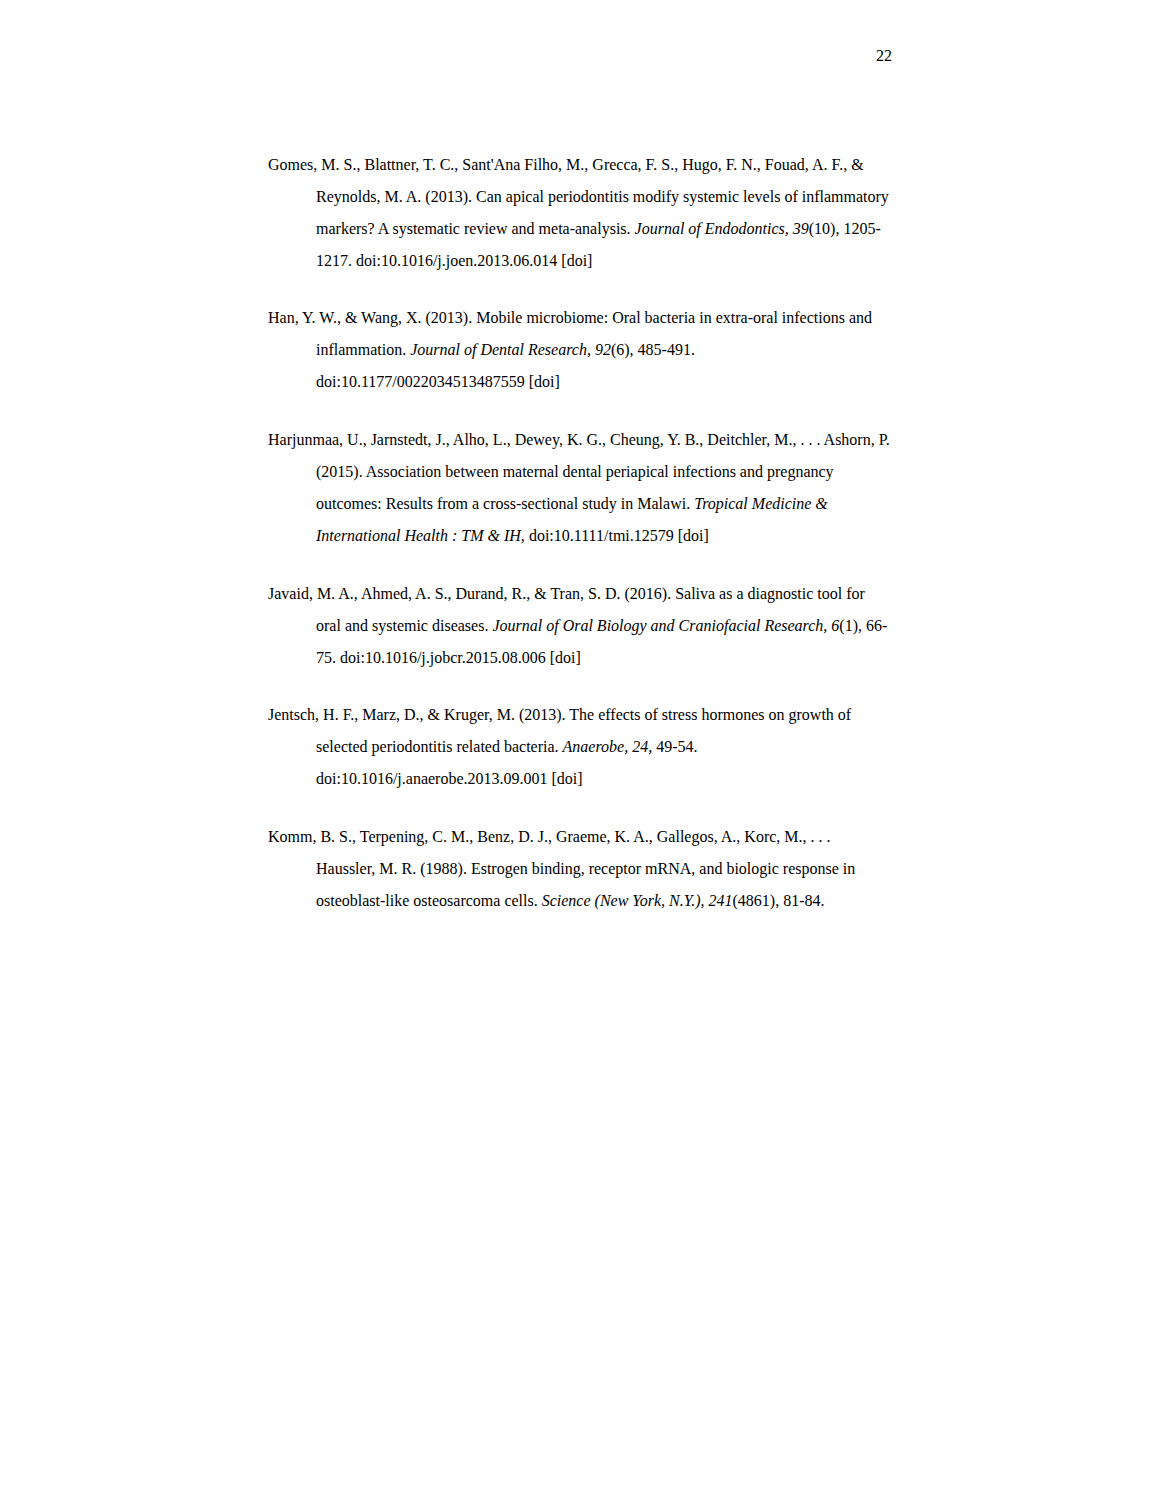22
Gomes, M. S., Blattner, T. C., Sant'Ana Filho, M., Grecca, F. S., Hugo, F. N., Fouad, A. F., & Reynolds, M. A. (2013). Can apical periodontitis modify systemic levels of inflammatory markers? A systematic review and meta-analysis. Journal of Endodontics, 39(10), 1205-1217. doi:10.1016/j.joen.2013.06.014 [doi]
Han, Y. W., & Wang, X. (2013). Mobile microbiome: Oral bacteria in extra-oral infections and inflammation. Journal of Dental Research, 92(6), 485-491. doi:10.1177/0022034513487559 [doi]
Harjunmaa, U., Jarnstedt, J., Alho, L., Dewey, K. G., Cheung, Y. B., Deitchler, M., . . . Ashorn, P. (2015). Association between maternal dental periapical infections and pregnancy outcomes: Results from a cross-sectional study in Malawi. Tropical Medicine & International Health : TM & IH, doi:10.1111/tmi.12579 [doi]
Javaid, M. A., Ahmed, A. S., Durand, R., & Tran, S. D. (2016). Saliva as a diagnostic tool for oral and systemic diseases. Journal of Oral Biology and Craniofacial Research, 6(1), 66-75. doi:10.1016/j.jobcr.2015.08.006 [doi]
Jentsch, H. F., Marz, D., & Kruger, M. (2013). The effects of stress hormones on growth of selected periodontitis related bacteria. Anaerobe, 24, 49-54. doi:10.1016/j.anaerobe.2013.09.001 [doi]
Komm, B. S., Terpening, C. M., Benz, D. J., Graeme, K. A., Gallegos, A., Korc, M., . . . Haussler, M. R. (1988). Estrogen binding, receptor mRNA, and biologic response in osteoblast-like osteosarcoma cells. Science (New York, N.Y.), 241(4861), 81-84.